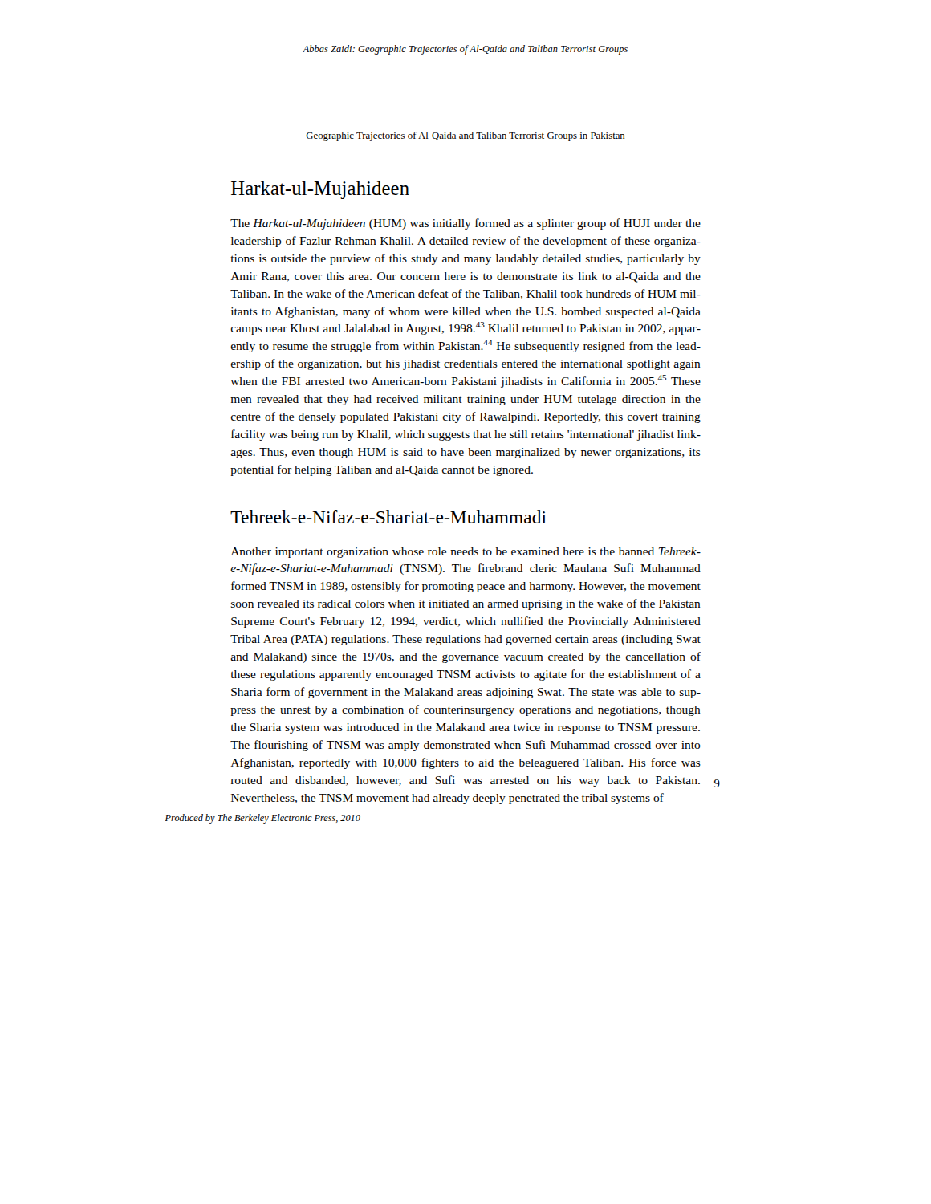Abbas Zaidi: Geographic Trajectories of Al-Qaida and Taliban Terrorist Groups
Geographic Trajectories of Al-Qaida and Taliban Terrorist Groups in Pakistan
Harkat-ul-Mujahideen
The Harkat-ul-Mujahideen (HUM) was initially formed as a splinter group of HUJI under the leadership of Fazlur Rehman Khalil. A detailed review of the development of these organizations is outside the purview of this study and many laudably detailed studies, particularly by Amir Rana, cover this area. Our concern here is to demonstrate its link to al-Qaida and the Taliban. In the wake of the American defeat of the Taliban, Khalil took hundreds of HUM militants to Afghanistan, many of whom were killed when the U.S. bombed suspected al-Qaida camps near Khost and Jalalabad in August, 1998.43 Khalil returned to Pakistan in 2002, apparently to resume the struggle from within Pakistan.44 He subsequently resigned from the leadership of the organization, but his jihadist credentials entered the international spotlight again when the FBI arrested two American-born Pakistani jihadists in California in 2005.45 These men revealed that they had received militant training under HUM tutelage direction in the centre of the densely populated Pakistani city of Rawalpindi. Reportedly, this covert training facility was being run by Khalil, which suggests that he still retains 'international' jihadist linkages. Thus, even though HUM is said to have been marginalized by newer organizations, its potential for helping Taliban and al-Qaida cannot be ignored.
Tehreek-e-Nifaz-e-Shariat-e-Muhammadi
Another important organization whose role needs to be examined here is the banned Tehreek-e-Nifaz-e-Shariat-e-Muhammadi (TNSM). The firebrand cleric Maulana Sufi Muhammad formed TNSM in 1989, ostensibly for promoting peace and harmony. However, the movement soon revealed its radical colors when it initiated an armed uprising in the wake of the Pakistan Supreme Court's February 12, 1994, verdict, which nullified the Provincially Administered Tribal Area (PATA) regulations. These regulations had governed certain areas (including Swat and Malakand) since the 1970s, and the governance vacuum created by the cancellation of these regulations apparently encouraged TNSM activists to agitate for the establishment of a Sharia form of government in the Malakand areas adjoining Swat. The state was able to suppress the unrest by a combination of counterinsurgency operations and negotiations, though the Sharia system was introduced in the Malakand area twice in response to TNSM pressure. The flourishing of TNSM was amply demonstrated when Sufi Muhammad crossed over into Afghanistan, reportedly with 10,000 fighters to aid the beleaguered Taliban. His force was routed and disbanded, however, and Sufi was arrested on his way back to Pakistan. Nevertheless, the TNSM movement had already deeply penetrated the tribal systems of
9
Produced by The Berkeley Electronic Press, 2010